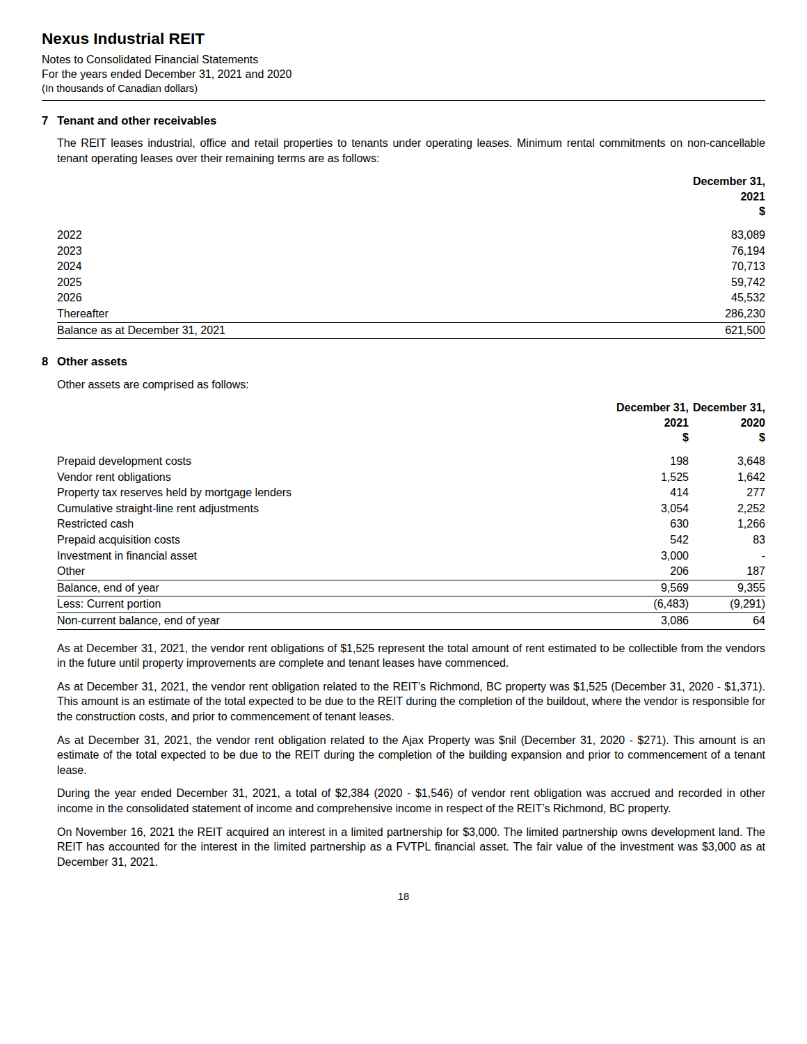Nexus Industrial REIT
Notes to Consolidated Financial Statements
For the years ended December 31, 2021 and 2020
(In thousands of Canadian dollars)
7 Tenant and other receivables
The REIT leases industrial, office and retail properties to tenants under operating leases. Minimum rental commitments on non-cancellable tenant operating leases over their remaining terms are as follows:
| | December 31, 2021 $ |
| 2022 | 83,089 |
| 2023 | 76,194 |
| 2024 | 70,713 |
| 2025 | 59,742 |
| 2026 | 45,532 |
| Thereafter | 286,230 |
| Balance as at December 31, 2021 | 621,500 |
8 Other assets
Other assets are comprised as follows:
| | December 31, 2021 $ | December 31, 2020 $ |
| Prepaid development costs | 198 | 3,648 |
| Vendor rent obligations | 1,525 | 1,642 |
| Property tax reserves held by mortgage lenders | 414 | 277 |
| Cumulative straight-line rent adjustments | 3,054 | 2,252 |
| Restricted cash | 630 | 1,266 |
| Prepaid acquisition costs | 542 | 83 |
| Investment in financial asset | 3,000 | - |
| Other | 206 | 187 |
| Balance, end of year | 9,569 | 9,355 |
| Less: Current portion | (6,483) | (9,291) |
| Non-current balance, end of year | 3,086 | 64 |
As at December 31, 2021, the vendor rent obligations of $1,525 represent the total amount of rent estimated to be collectible from the vendors in the future until property improvements are complete and tenant leases have commenced.
As at December 31, 2021, the vendor rent obligation related to the REIT’s Richmond, BC property was $1,525 (December 31, 2020 - $1,371). This amount is an estimate of the total expected to be due to the REIT during the completion of the buildout, where the vendor is responsible for the construction costs, and prior to commencement of tenant leases.
As at December 31, 2021, the vendor rent obligation related to the Ajax Property was $nil (December 31, 2020 - $271). This amount is an estimate of the total expected to be due to the REIT during the completion of the building expansion and prior to commencement of a tenant lease.
During the year ended December 31, 2021, a total of $2,384 (2020 - $1,546) of vendor rent obligation was accrued and recorded in other income in the consolidated statement of income and comprehensive income in respect of the REIT’s Richmond, BC property.
On November 16, 2021 the REIT acquired an interest in a limited partnership for $3,000. The limited partnership owns development land. The REIT has accounted for the interest in the limited partnership as a FVTPL financial asset. The fair value of the investment was $3,000 as at December 31, 2021.
18